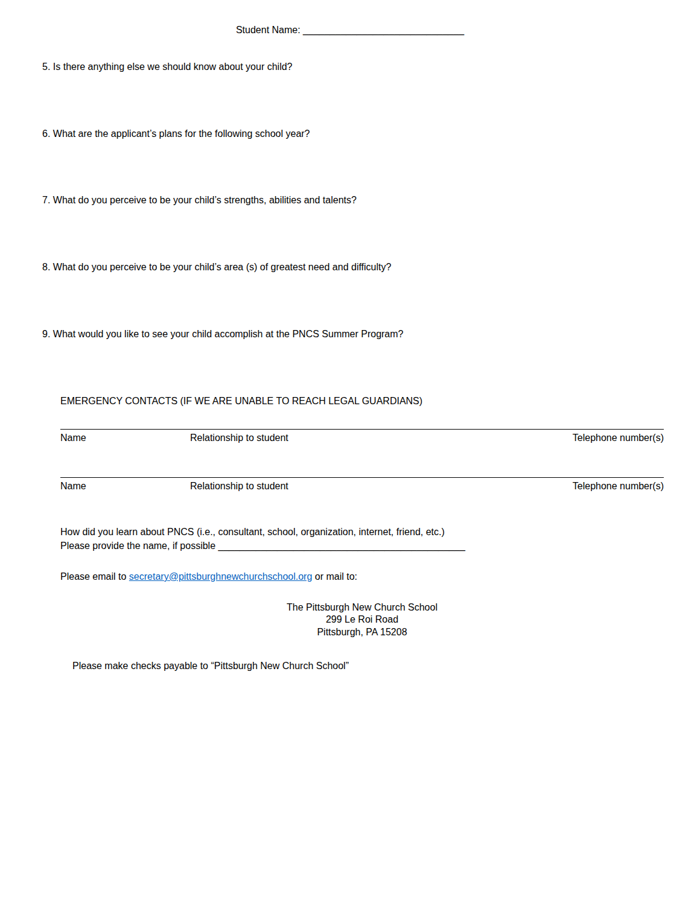Student Name: ______________________________
5. Is there anything else we should know about your child?
6. What are the applicant’s plans for the following school year?
7. What do you perceive to be your child’s strengths, abilities and talents?
8. What do you perceive to be your child’s area (s) of greatest need and difficulty?
9. What would you like to see your child accomplish at the PNCS Summer Program?
EMERGENCY CONTACTS (IF WE ARE UNABLE TO REACH LEGAL GUARDIANS)
Name Relationship to student Telephone number(s)
Name Relationship to student Telephone number(s)
How did you learn about PNCS (i.e., consultant, school, organization, internet, friend, etc.)
Please provide the name, if possible ______________________________________________
Please email to secretary@pittsburghnewchurchschool.org or mail to:
The Pittsburgh New Church School
299 Le Roi Road
Pittsburgh, PA 15208
Please make checks payable to “Pittsburgh New Church School”